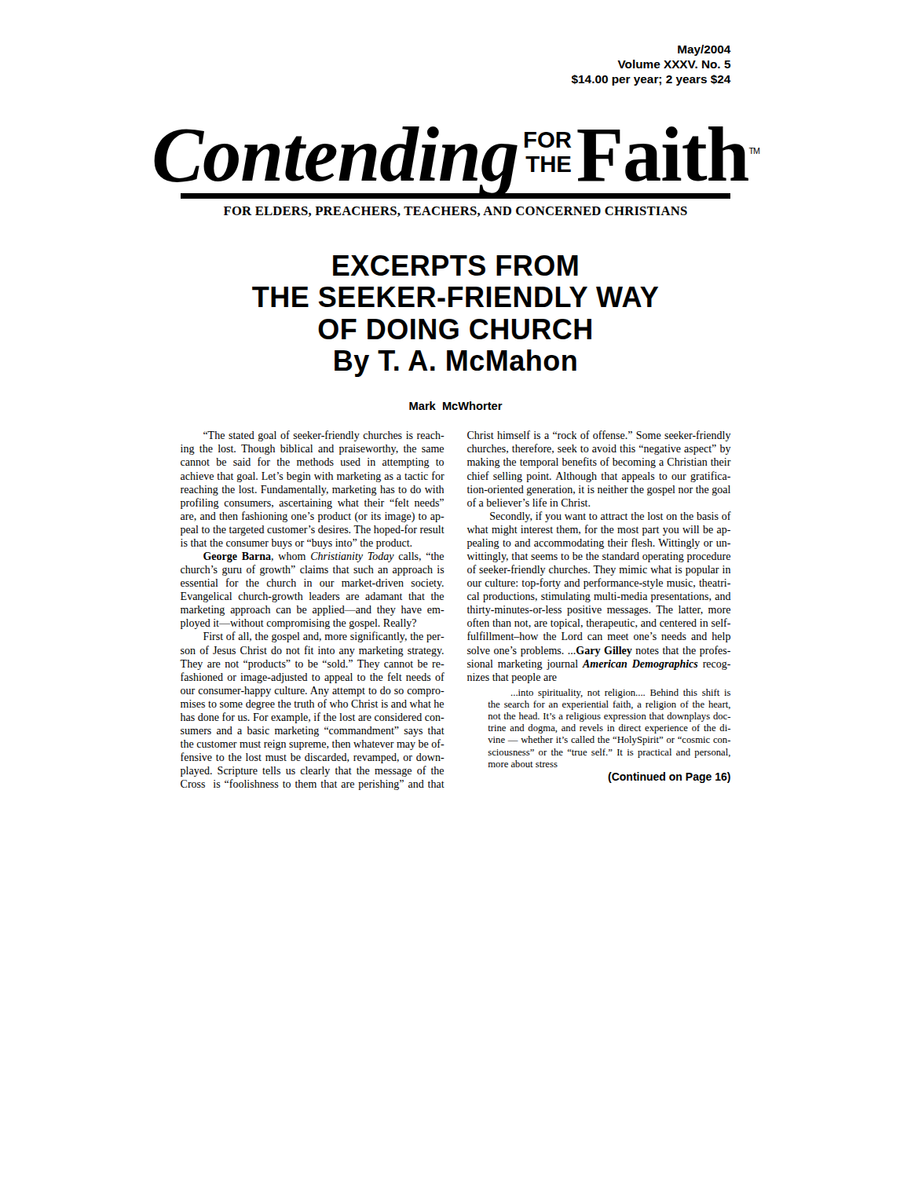May/2004
Volume XXXV. No. 5
$14.00 per year; 2 years $24
Contending FOR
THE FaithTM
FOR ELDERS, PREACHERS, TEACHERS, AND CONCERNED CHRISTIANS
EXCERPTS FROM
THE SEEKER-FRIENDLY WAY
OF DOING CHURCH
By T. A. McMahon
Mark McWhorter
“The stated goal of seeker-friendly churches is reaching the lost. Though biblical and praiseworthy, the same cannot be said for the methods used in attempting to achieve that goal. Let’s begin with marketing as a tactic for reaching the lost. Fundamentally, marketing has to do with profiling consumers, ascertaining what their “felt needs” are, and then fashioning one’s product (or its image) to appeal to the targeted customer’s desires. The hoped-for result is that the consumer buys or “buys into” the product.
George Barna, whom Christianity Today calls, “the church’s guru of growth” claims that such an approach is essential for the church in our market-driven society. Evangelical church-growth leaders are adamant that the marketing approach can be applied—and they have employed it—without compromising the gospel. Really?
First of all, the gospel and, more significantly, the person of Jesus Christ do not fit into any marketing strategy. They are not “products” to be “sold.” They cannot be refashioned or image-adjusted to appeal to the felt needs of our consumer-happy culture. Any attempt to do so compromises to some degree the truth of who Christ is and what he has done for us. For example, if the lost are considered consumers and a basic marketing “commandment” says that the customer must reign supreme, then whatever may be offensive to the lost must be discarded, revamped, or downplayed. Scripture tells us clearly that the message of the Cross is “foolishness to them that are perishing” and that Christ himself is a “rock of offense.” Some seeker-friendly churches, therefore, seek to avoid this “negative aspect” by making the temporal benefits of becoming a Christian their chief selling point. Although that appeals to our gratification-oriented generation, it is neither the gospel nor the goal of a believer’s life in Christ.
Secondly, if you want to attract the lost on the basis of what might interest them, for the most part you will be appealing to and accommodating their flesh. Wittingly or unwittingly, that seems to be the standard operating procedure of seeker-friendly churches. They mimic what is popular in our culture: top-forty and performance-style music, theatrical productions, stimulating multi-media presentations, and thirty-minutes-or-less positive messages. The latter, more often than not, are topical, therapeutic, and centered in self-fulfillment–how the Lord can meet one’s needs and help solve one’s problems. ...Gary Gilley notes that the professional marketing journal American Demographics recognizes that people are
...into spirituality, not religion.... Behind this shift is the search for an experiential faith, a religion of the heart, not the head. It’s a religious expression that downplays doctrine and dogma, and revels in direct experience of the divine — whether it’s called the “HolySpirit” or “cosmic consciousness” or the “true self.” It is practical and personal, more about stress
(Continued on Page 16)